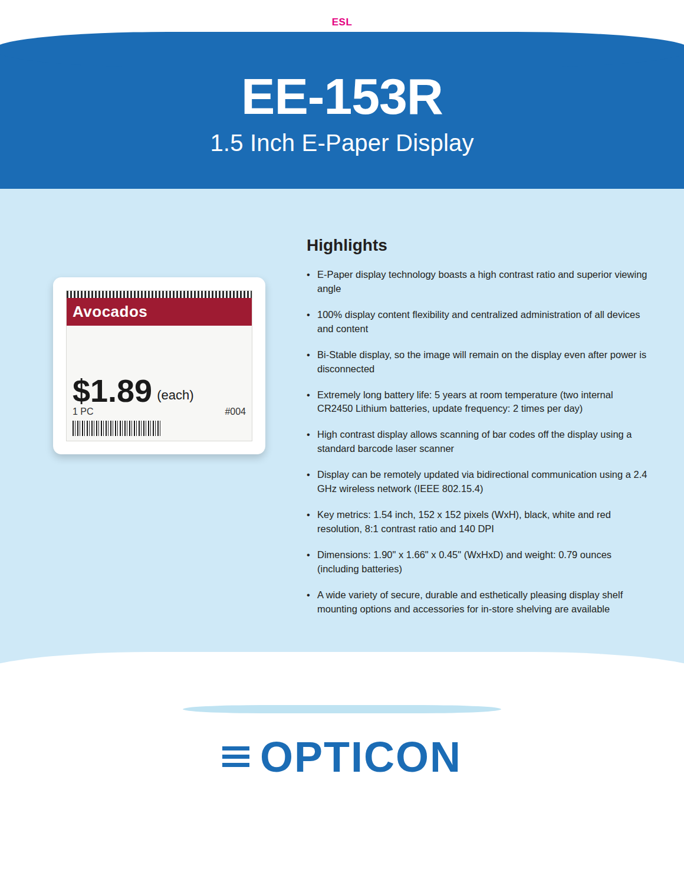ESL
EE-153R
1.5 Inch E-Paper Display
Avocados
$1.89 (each)
1 PC #004
Highlights
E-Paper display technology boasts a high contrast ratio and superior viewing angle
100% display content flexibility and centralized administration of all devices and content
Bi-Stable display, so the image will remain on the display even after power is disconnected
Extremely long battery life: 5 years at room temperature (two internal CR2450 Lithium batteries, update frequency: 2 times per day)
High contrast display allows scanning of bar codes off the display using a standard barcode laser scanner
Display can be remotely updated via bidirectional communication using a 2.4 GHz wireless network (IEEE 802.15.4)
Key metrics: 1.54 inch, 152 x 152 pixels (WxH), black, white and red resolution, 8:1 contrast ratio and 140 DPI
Dimensions: 1.90" x 1.66" x 0.45" (WxHxD) and weight: 0.79 ounces (including batteries)
A wide variety of secure, durable and esthetically pleasing display shelf mounting options and accessories for in-store shelving are available
OPTICON